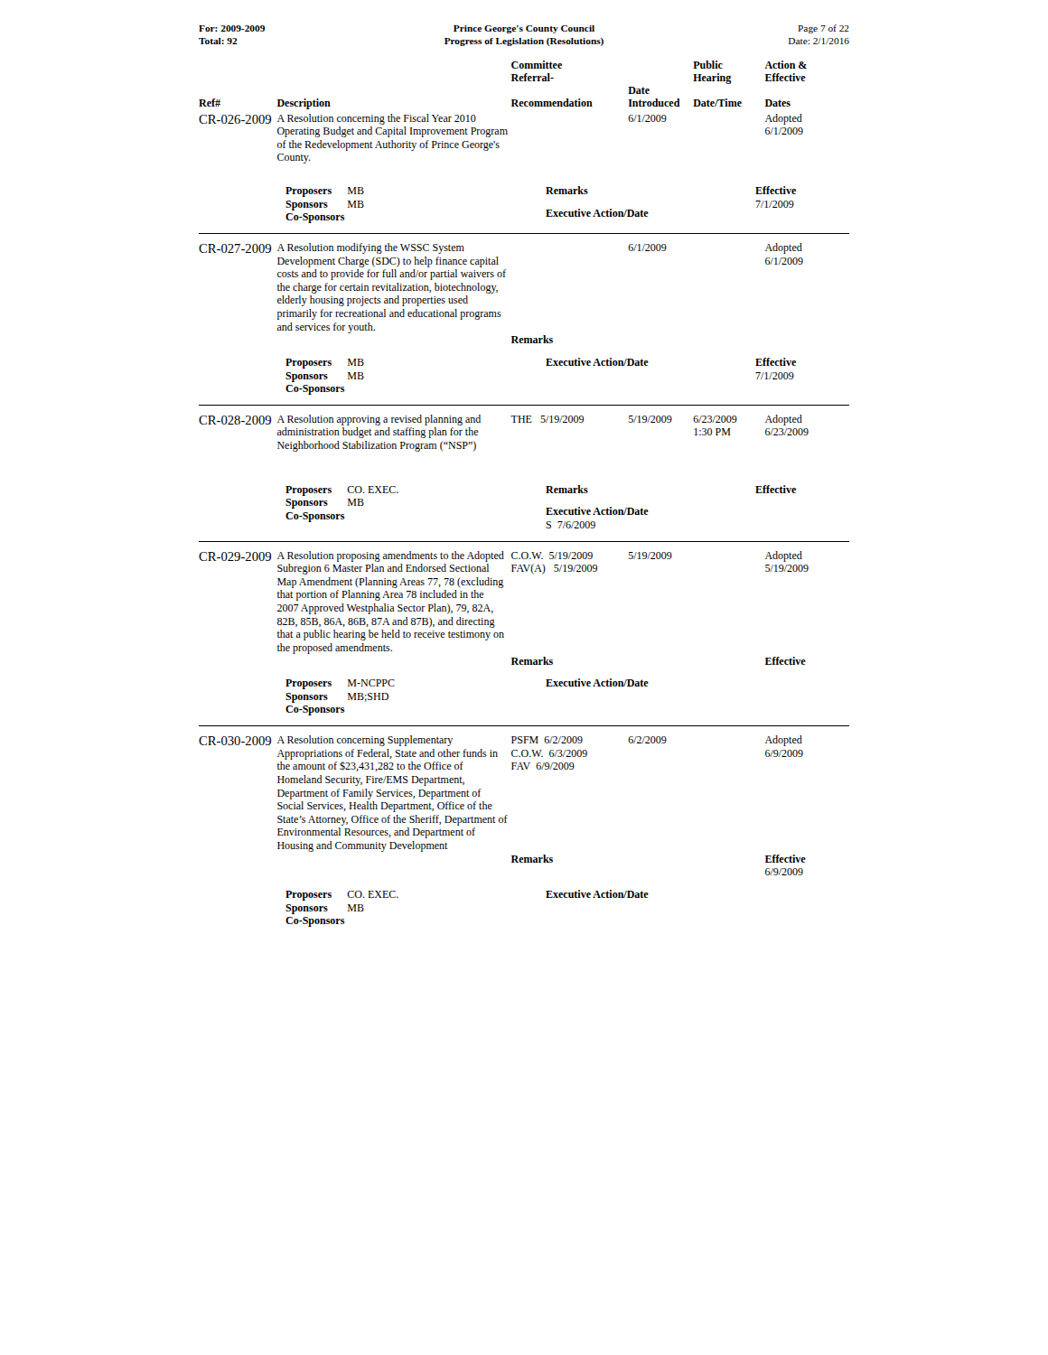| For: 2009-2009 Total: 92 | Prince George's County Council Progress of Legislation (Resolutions) | Page 7 of 22 Date: 2/1/2016 |
| | | Committee Referral- | | Public Hearing | Action & Effective |
| Ref# | Description | Recommendation | Date Introduced | Date/Time | Dates |
| CR-026-2009 | A Resolution concerning the Fiscal Year 2010 Operating Budget and Capital Improvement Program of the Redevelopment Authority of Prince George's County. | | 6/1/2009 | | Adopted 6/1/2009 |
| | / Proposers / MB / / Sponsors / MB / / Co-Sponsors / / | Remarks Executive Action/Date | | Effective 7/1/2009 |
| CR-027-2009 | A Resolution modifying the WSSC System Development Charge (SDC) to help finance capital costs and to provide for full and/or partial waivers of the charge for certain revitalization, biotechnology, elderly housing projects and properties used primarily for recreational and educational programs and services for youth. | | 6/1/2009 | | Adopted 6/1/2009 |
| | | Remarks | | | |
| | / Proposers / MB / / Sponsors / MB / / Co-Sponsors / / | Executive Action/Date | | Effective 7/1/2009 |
| CR-028-2009 | A Resolution approving a revised planning and administration budget and staffing plan for the Neighborhood Stabilization Program (“NSP”) | THE 5/19/2009 | 5/19/2009 | 6/23/2009 1:30 PM | Adopted 6/23/2009 |
| | / Proposers / CO. EXEC. / / Sponsors / MB / / Co-Sponsors / / | Remarks Executive Action/Date S 7/6/2009 | | Effective |
| CR-029-2009 | A Resolution proposing amendments to the Adopted Subregion 6 Master Plan and Endorsed Sectional Map Amendment (Planning Areas 77, 78 (excluding that portion of Planning Area 78 included in the 2007 Approved Westphalia Sector Plan), 79, 82A, 82B, 85B, 86A, 86B, 87A and 87B), and directing that a public hearing be held to receive testimony on the proposed amendments. | C.O.W. 5/19/2009 FAV(A) 5/19/2009 | 5/19/2009 | | Adopted 5/19/2009 |
| | | Remarks | | | Effective |
| | / Proposers / M-NCPPC / / Sponsors / MB;SHD / / Co-Sponsors / / | Executive Action/Date | | |
| CR-030-2009 | A Resolution concerning Supplementary Appropriations of Federal, State and other funds in the amount of $23,431,282 to the Office of Homeland Security, Fire/EMS Department, Department of Family Services, Department of Social Services, Health Department, Office of the State’s Attorney, Office of the Sheriff, Department of Environmental Resources, and Department of Housing and Community Development | PSFM 6/2/2009 C.O.W. 6/3/2009 FAV 6/9/2009 | 6/2/2009 | | Adopted 6/9/2009 |
| | | Remarks | | | Effective 6/9/2009 |
| | / Proposers / CO. EXEC. / / Sponsors / MB / / Co-Sponsors / / | Executive Action/Date | | |